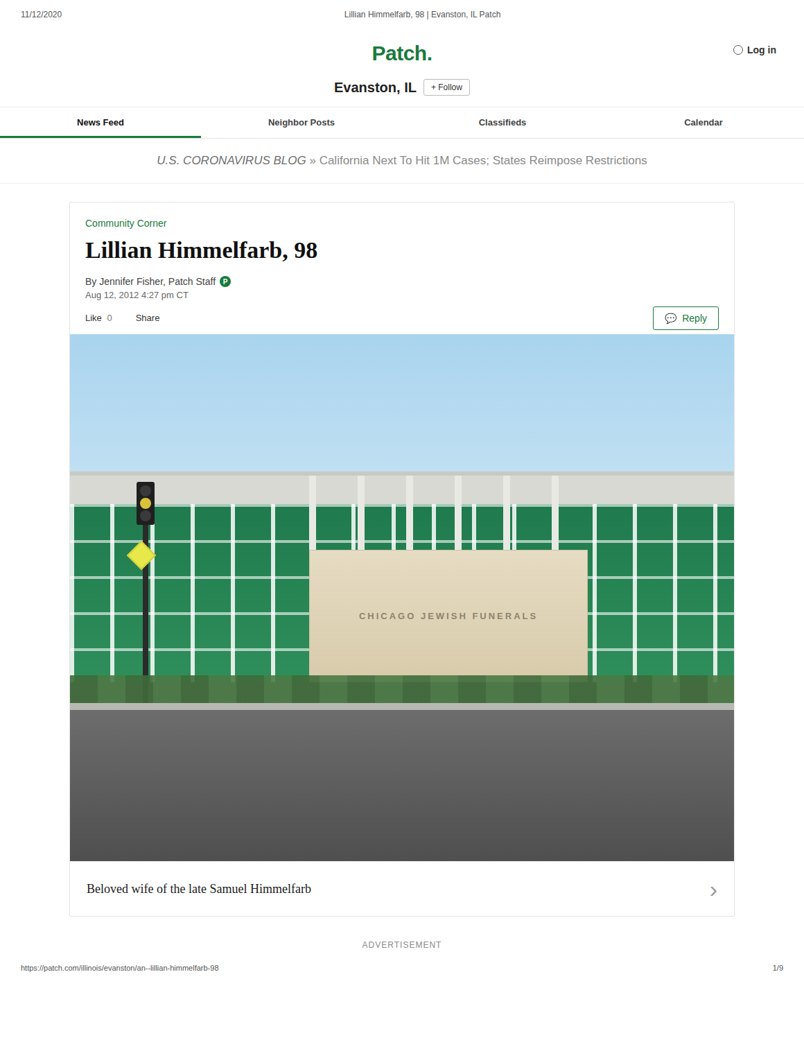11/12/2020 Lillian Himmelfarb, 98 | Evanston, IL Patch
Patch.
Log in
Evanston, IL + Follow
News Feed Neighbor Posts Classifieds Calendar
U.S. CORONAVIRUS BLOG » California Next To Hit 1M Cases; States Reimpose Restrictions
Community Corner
Lillian Himmelfarb, 98
By Jennifer Fisher, Patch Staff P
Aug 12, 2012 4:27 pm CT
Like 0 Share 💬 Reply
CHICAGO JEWISH FUNERALS
Beloved wife of the late Samuel Himmelfarb
›
ADVERTISEMENT
https://patch.com/illinois/evanston/an--lillian-himmelfarb-98 1/9